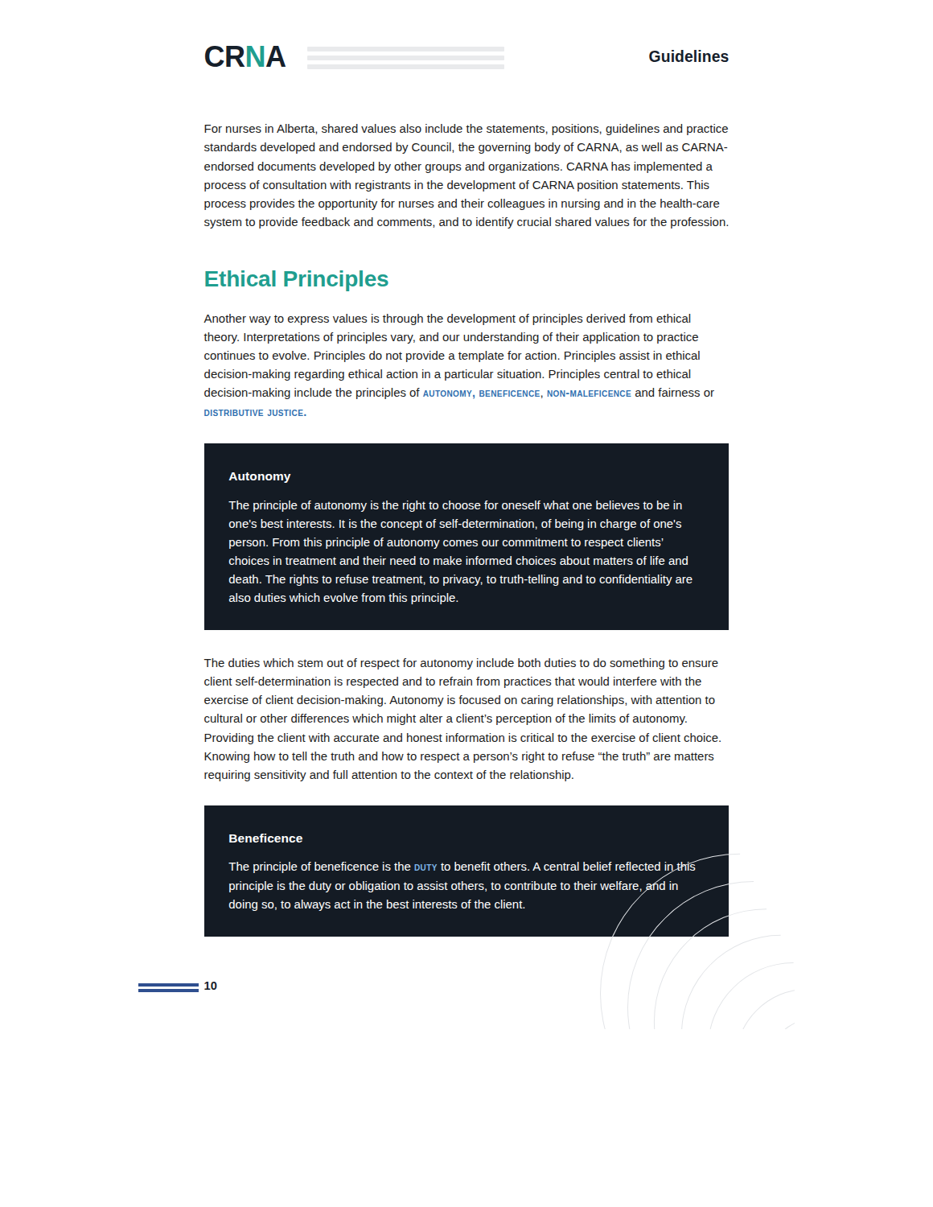CRNA
Guidelines
For nurses in Alberta, shared values also include the statements, positions, guidelines and practice standards developed and endorsed by Council, the governing body of CARNA, as well as CARNA-endorsed documents developed by other groups and organizations. CARNA has implemented a process of consultation with registrants in the development of CARNA position statements. This process provides the opportunity for nurses and their colleagues in nursing and in the health-care system to provide feedback and comments, and to identify crucial shared values for the profession.
Ethical Principles
Another way to express values is through the development of principles derived from ethical theory. Interpretations of principles vary, and our understanding of their application to practice continues to evolve. Principles do not provide a template for action. Principles assist in ethical decision-making regarding ethical action in a particular situation. Principles central to ethical decision-making include the principles of autonomy, beneficence, non-maleficence and fairness or distributive justice.
Autonomy
The principle of autonomy is the right to choose for oneself what one believes to be in one's best interests. It is the concept of self-determination, of being in charge of one's person. From this principle of autonomy comes our commitment to respect clients’ choices in treatment and their need to make informed choices about matters of life and death. The rights to refuse treatment, to privacy, to truth-telling and to confidentiality are also duties which evolve from this principle.
The duties which stem out of respect for autonomy include both duties to do something to ensure client self-determination is respected and to refrain from practices that would interfere with the exercise of client decision-making. Autonomy is focused on caring relationships, with attention to cultural or other differences which might alter a client’s perception of the limits of autonomy. Providing the client with accurate and honest information is critical to the exercise of client choice. Knowing how to tell the truth and how to respect a person’s right to refuse “the truth” are matters requiring sensitivity and full attention to the context of the relationship.
Beneficence
The principle of beneficence is the duty to benefit others. A central belief reflected in this principle is the duty or obligation to assist others, to contribute to their welfare, and in doing so, to always act in the best interests of the client.
10